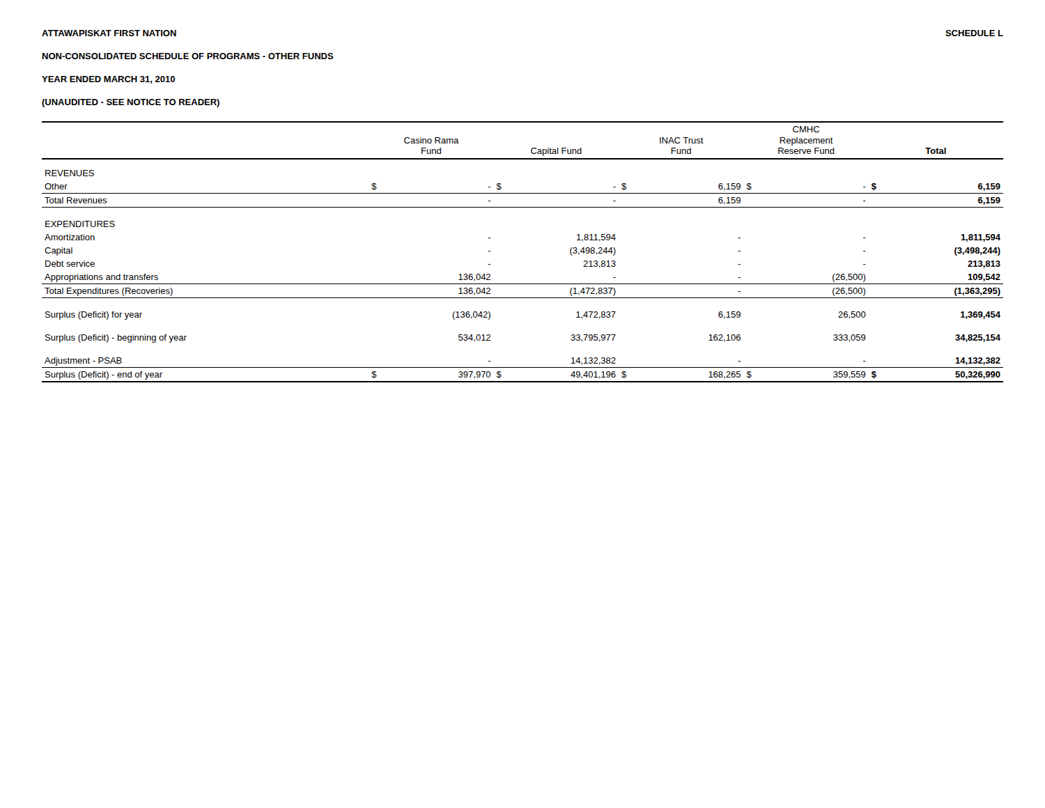ATTAWAPISKAT FIRST NATION SCHEDULE L
NON-CONSOLIDATED SCHEDULE OF PROGRAMS - OTHER FUNDS
YEAR ENDED MARCH 31, 2010
(UNAUDITED - SEE NOTICE TO READER)
| | Casino Rama Fund | Capital Fund | INAC Trust Fund | CMHC Replacement Reserve Fund | Total |
| --- | --- | --- | --- | --- | --- |
| REVENUES | |
| Other | $ | - | $ | - | $ | 6,159 | $ | - | $ | 6,159 |
| Total Revenues | | - | | - | | 6,159 | | - | | 6,159 |
| EXPENDITURES | |
| Amortization | | - | | 1,811,594 | | - | | - | | 1,811,594 |
| Capital | | - | | (3,498,244) | | - | | - | | (3,498,244) |
| Debt service | | - | | 213,813 | | - | | - | | 213,813 |
| Appropriations and transfers | | 136,042 | | - | | - | | (26,500) | | 109,542 |
| Total Expenditures (Recoveries) | | 136,042 | | (1,472,837) | | - | | (26,500) | | (1,363,295) |
| Surplus (Deficit) for year | | (136,042) | | 1,472,837 | | 6,159 | | 26,500 | | 1,369,454 |
| Surplus (Deficit) - beginning of year | | 534,012 | | 33,795,977 | | 162,106 | | 333,059 | | 34,825,154 |
| Adjustment - PSAB | | - | | 14,132,382 | | - | | - | | 14,132,382 |
| Surplus (Deficit) - end of year | $ | 397,970 | $ | 49,401,196 | $ | 168,265 | $ | 359,559 | $ | 50,326,990 |